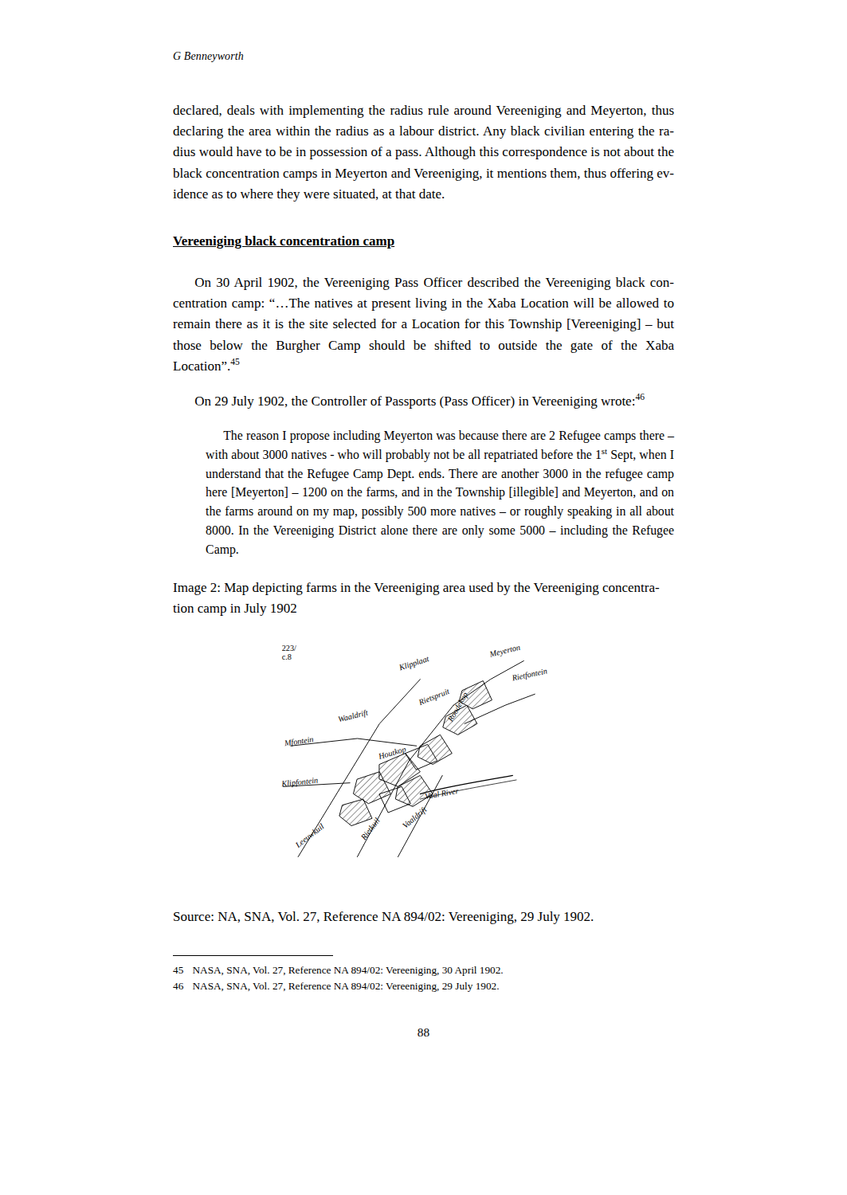G Benneyworth
declared, deals with implementing the radius rule around Vereeniging and Meyerton, thus declaring the area within the radius as a labour district. Any black civilian entering the radius would have to be in possession of a pass. Although this correspondence is not about the black concentration camps in Meyerton and Vereeniging, it mentions them, thus offering evidence as to where they were situated, at that date.
Vereeniging black concentration camp
On 30 April 1902, the Vereeniging Pass Officer described the Vereeniging black concentration camp: “…The natives at present living in the Xaba Location will be allowed to remain there as it is the site selected for a Location for this Township [Vereeniging] – but those below the Burgher Camp should be shifted to outside the gate of the Xaba Location”.45
On 29 July 1902, the Controller of Passports (Pass Officer) in Vereeniging wrote:46
The reason I propose including Meyerton was because there are 2 Refugee camps there – with about 3000 natives - who will probably not be all repatriated before the 1st Sept, when I understand that the Refugee Camp Dept. ends. There are another 3000 in the refugee camp here [Meyerton] – 1200 on the farms, and in the Township [illegible] and Meyerton, and on the farms around on my map, possibly 500 more natives – or roughly speaking in all about 8000. In the Vereeniging District alone there are only some 5000 – including the Refugee Camp.
Image 2: Map depicting farms in the Vereeniging area used by the Vereeniging concentration camp in July 1902
223/ c.8 Klipplaat Meyerton Rietfontein Rietspruit Roodekop Waaldrift Mfontein Houtkop Klipfontein Vaal River Vaaldrift Rietkuil Leeuwkuil
Source: NA, SNA, Vol. 27, Reference NA 894/02: Vereeniging, 29 July 1902.
45 NASA, SNA, Vol. 27, Reference NA 894/02: Vereeniging, 30 April 1902.
46 NASA, SNA, Vol. 27, Reference NA 894/02: Vereeniging, 29 July 1902.
88